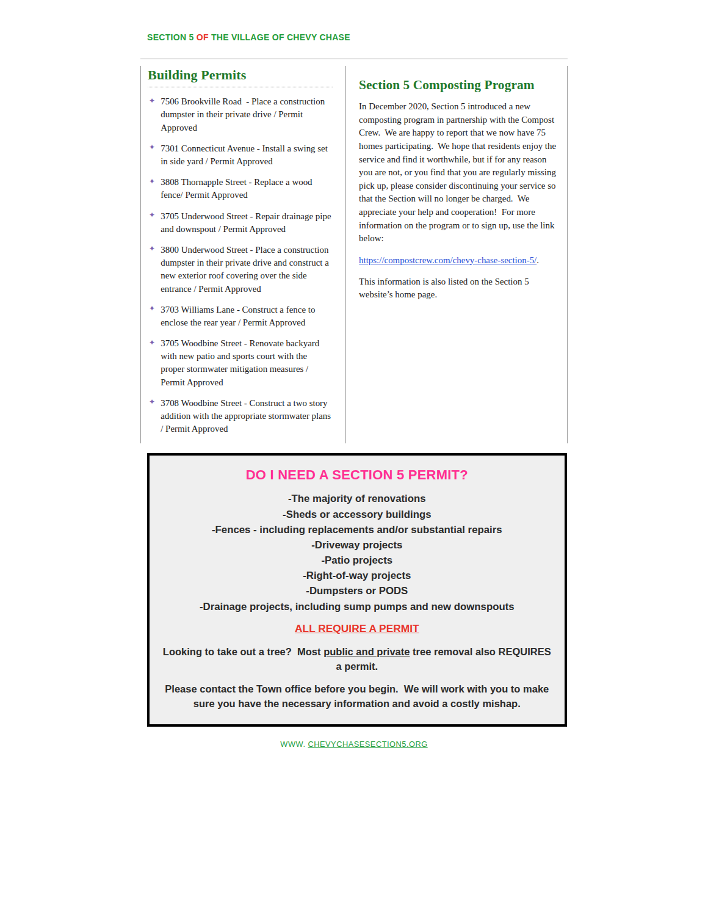SECTION 5 OF THE VILLAGE OF CHEVY CHASE
Building Permits
7506 Brookville Road - Place a construction dumpster in their private drive / Permit Approved
7301 Connecticut Avenue - Install a swing set in side yard / Permit Approved
3808 Thornapple Street - Replace a wood fence/ Permit Approved
3705 Underwood Street - Repair drainage pipe and downspout / Permit Approved
3800 Underwood Street - Place a construction dumpster in their private drive and construct a new exterior roof covering over the side entrance / Permit Approved
3703 Williams Lane - Construct a fence to enclose the rear year / Permit Approved
3705 Woodbine Street - Renovate backyard with new patio and sports court with the proper stormwater mitigation measures / Permit Approved
3708 Woodbine Street - Construct a two story addition with the appropriate stormwater plans / Permit Approved
Section 5 Composting Program
In December 2020, Section 5 introduced a new composting program in partnership with the Compost Crew. We are happy to report that we now have 75 homes participating. We hope that residents enjoy the service and find it worthwhile, but if for any reason you are not, or you find that you are regularly missing pick up, please consider discontinuing your service so that the Section will no longer be charged. We appreciate your help and cooperation! For more information on the program or to sign up, use the link below:
https://compostcrew.com/chevy-chase-section-5/.
This information is also listed on the Section 5 website’s home page.
DO I NEED A SECTION 5 PERMIT?
-The majority of renovations
-Sheds or accessory buildings
-Fences - including replacements and/or substantial repairs
-Driveway projects
-Patio projects
-Right-of-way projects
-Dumpsters or PODS
-Drainage projects, including sump pumps and new downspouts
ALL REQUIRE A PERMIT
Looking to take out a tree? Most public and private tree removal also REQUIRES a permit.
Please contact the Town office before you begin. We will work with you to make sure you have the necessary information and avoid a costly mishap.
WWW. CHEVYCHASESECTION5.ORG